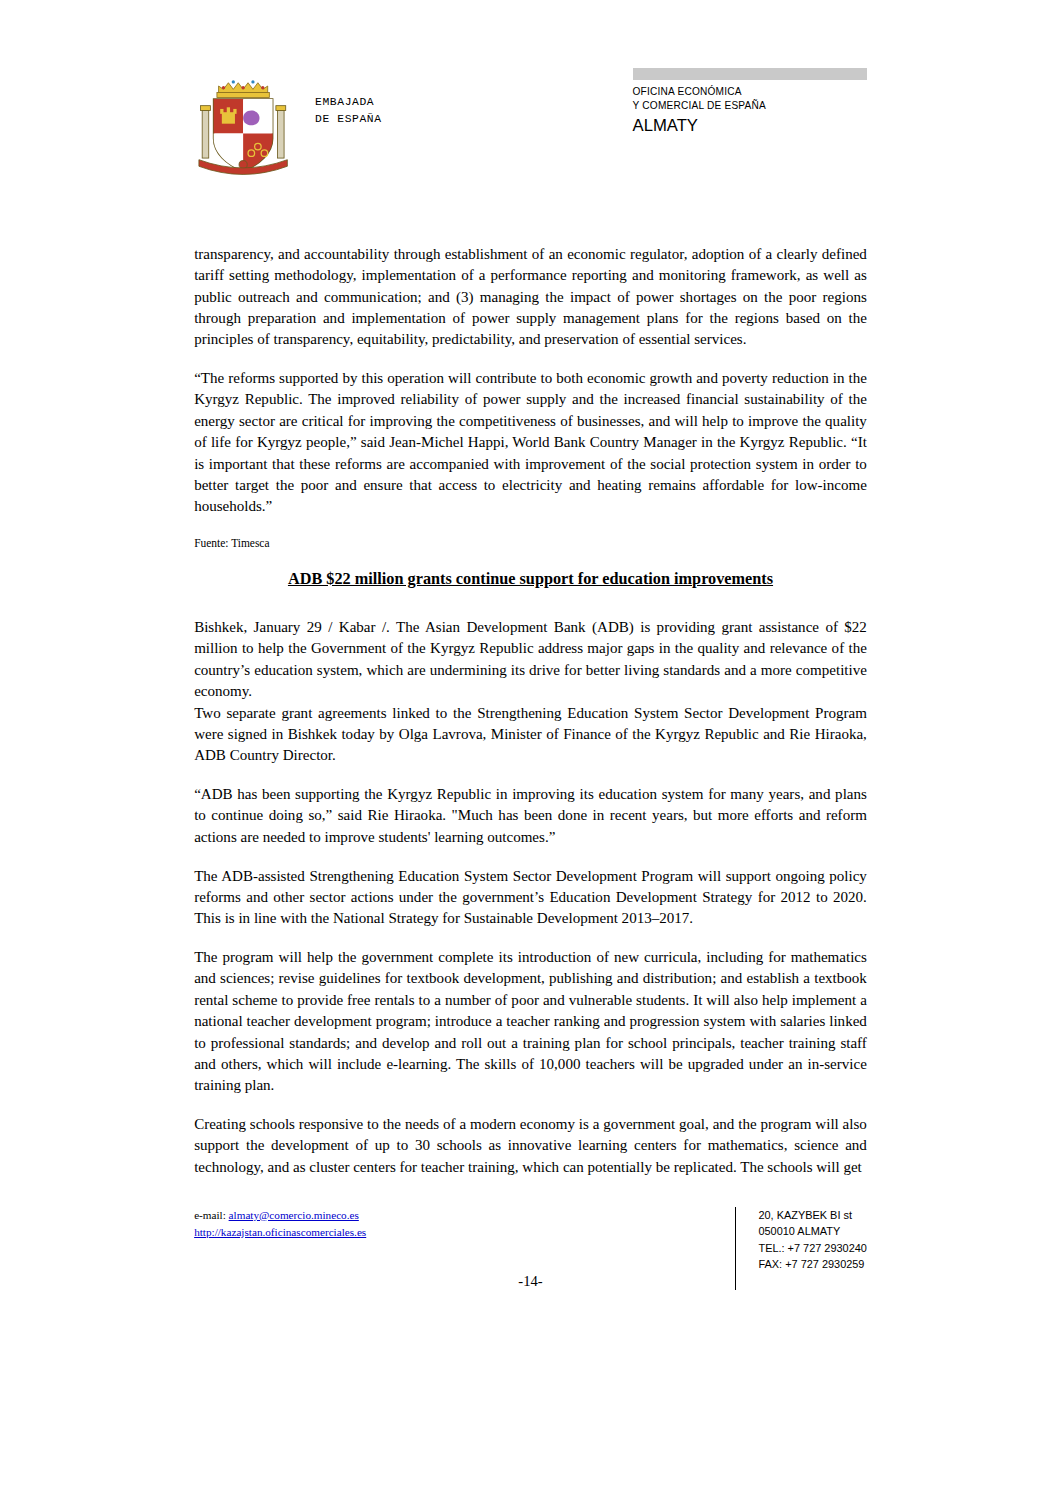EMBAJADA
DE ESPAÑA
OFICINA ECONÓMICA
Y COMERCIAL DE ESPAÑA
ALMATY
transparency, and accountability through establishment of an economic regulator, adoption of a clearly defined tariff setting methodology, implementation of a performance reporting and monitoring framework, as well as public outreach and communication; and (3) managing the impact of power shortages on the poor regions through preparation and implementation of power supply management plans for the regions based on the principles of transparency, equitability, predictability, and preservation of essential services.
“The reforms supported by this operation will contribute to both economic growth and poverty reduction in the Kyrgyz Republic. The improved reliability of power supply and the increased financial sustainability of the energy sector are critical for improving the competitiveness of businesses, and will help to improve the quality of life for Kyrgyz people,” said Jean-Michel Happi, World Bank Country Manager in the Kyrgyz Republic. “It is important that these reforms are accompanied with improvement of the social protection system in order to better target the poor and ensure that access to electricity and heating remains affordable for low-income households.”
Fuente: Timesca
ADB $22 million grants continue support for education improvements
Bishkek, January 29 / Kabar /. The Asian Development Bank (ADB) is providing grant assistance of $22 million to help the Government of the Kyrgyz Republic address major gaps in the quality and relevance of the country’s education system, which are undermining its drive for better living standards and a more competitive economy.
Two separate grant agreements linked to the Strengthening Education System Sector Development Program were signed in Bishkek today by Olga Lavrova, Minister of Finance of the Kyrgyz Republic and Rie Hiraoka, ADB Country Director.
“ADB has been supporting the Kyrgyz Republic in improving its education system for many years, and plans to continue doing so,” said Rie Hiraoka. "Much has been done in recent years, but more efforts and reform actions are needed to improve students' learning outcomes.”
The ADB-assisted Strengthening Education System Sector Development Program will support ongoing policy reforms and other sector actions under the government’s Education Development Strategy for 2012 to 2020. This is in line with the National Strategy for Sustainable Development 2013–2017.
The program will help the government complete its introduction of new curricula, including for mathematics and sciences; revise guidelines for textbook development, publishing and distribution; and establish a textbook rental scheme to provide free rentals to a number of poor and vulnerable students. It will also help implement a national teacher development program; introduce a teacher ranking and progression system with salaries linked to professional standards; and develop and roll out a training plan for school principals, teacher training staff and others, which will include e-learning. The skills of 10,000 teachers will be upgraded under an in-service training plan.
Creating schools responsive to the needs of a modern economy is a government goal, and the program will also support the development of up to 30 schools as innovative learning centers for mathematics, science and technology, and as cluster centers for teacher training, which can potentially be replicated. The schools will get
e-mail: almaty@comercio.mineco.es
http://kazajstan.oficinascomerciales.es
20, KAZYBEK BI st
050010 ALMATY
TEL.: +7 727 2930240
FAX: +7 727 2930259
-14-